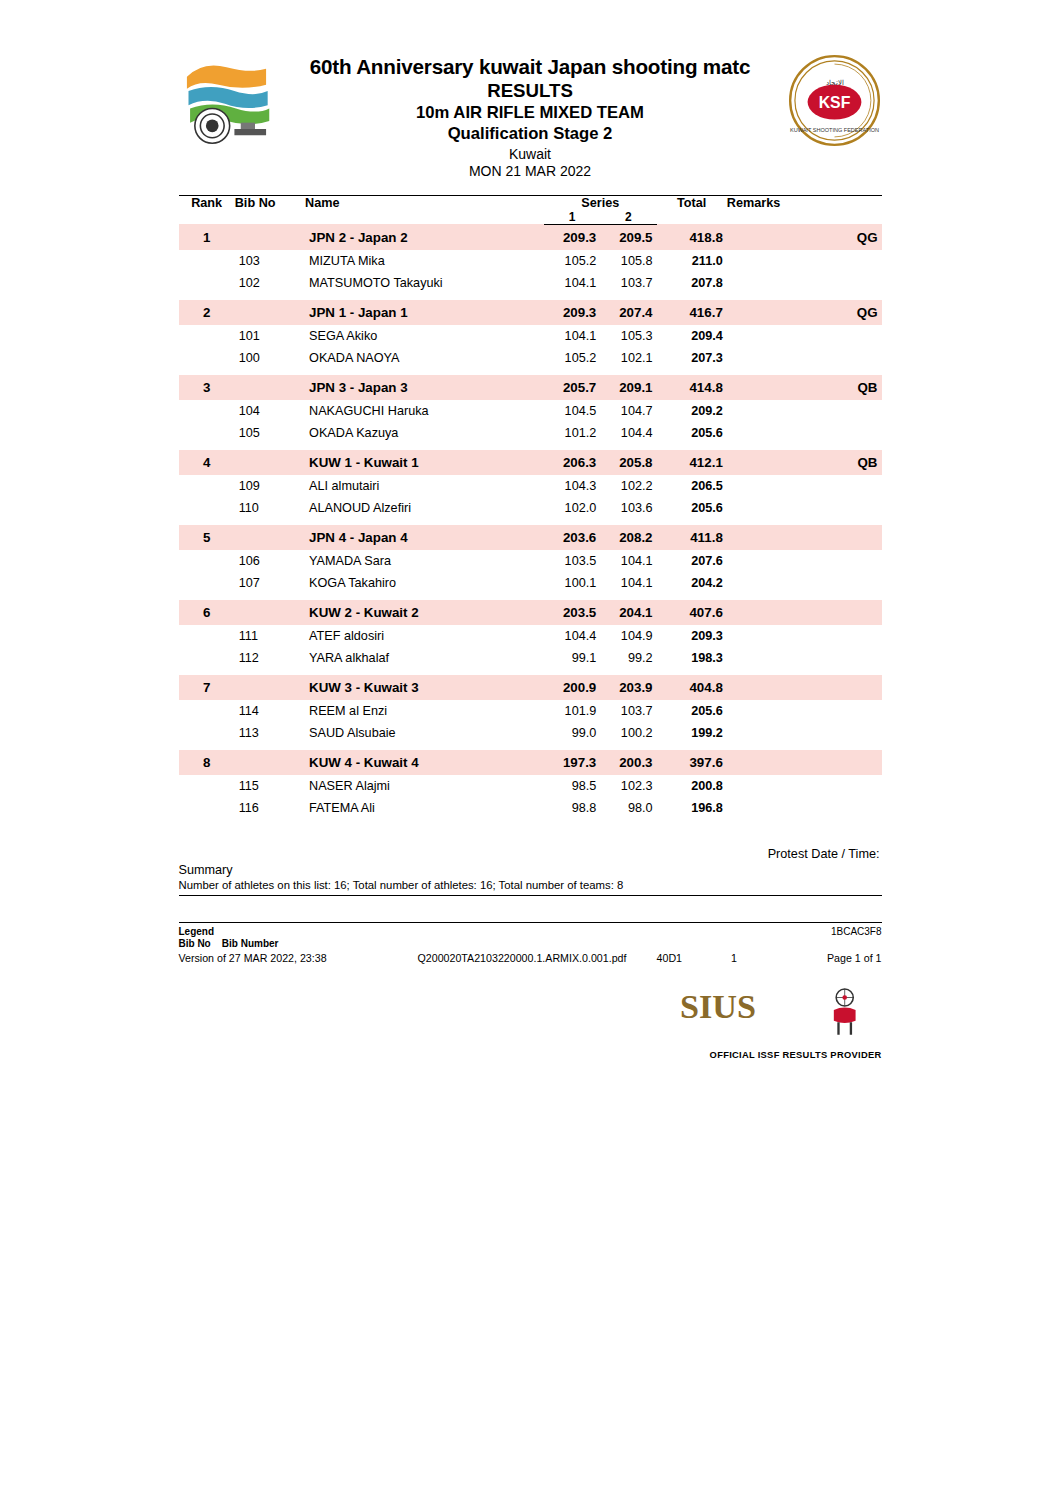60th Anniversary kuwait Japan shooting matc
RESULTS
10m AIR RIFLE MIXED TEAM
Qualification Stage 2
Kuwait
MON 21 MAR 2022
| Rank | Bib No | Name | Series | Total | Remarks |
| --- | --- | --- | --- | --- | --- |
| 1 | 2 |
| 1 | | JPN 2 - Japan 2 | 209.3 | 209.5 | 418.8 | QG |
| | 103 | MIZUTA Mika | 105.2 | 105.8 | 211.0 | |
| | 102 | MATSUMOTO Takayuki | 104.1 | 103.7 | 207.8 | |
| 2 | | JPN 1 - Japan 1 | 209.3 | 207.4 | 416.7 | QG |
| | 101 | SEGA Akiko | 104.1 | 105.3 | 209.4 | |
| | 100 | OKADA NAOYA | 105.2 | 102.1 | 207.3 | |
| 3 | | JPN 3 - Japan 3 | 205.7 | 209.1 | 414.8 | QB |
| | 104 | NAKAGUCHI Haruka | 104.5 | 104.7 | 209.2 | |
| | 105 | OKADA Kazuya | 101.2 | 104.4 | 205.6 | |
| 4 | | KUW 1 - Kuwait 1 | 206.3 | 205.8 | 412.1 | QB |
| | 109 | ALI almutairi | 104.3 | 102.2 | 206.5 | |
| | 110 | ALANOUD Alzefiri | 102.0 | 103.6 | 205.6 | |
| 5 | | JPN 4 - Japan 4 | 203.6 | 208.2 | 411.8 | |
| | 106 | YAMADA Sara | 103.5 | 104.1 | 207.6 | |
| | 107 | KOGA Takahiro | 100.1 | 104.1 | 204.2 | |
| 6 | | KUW 2 - Kuwait 2 | 203.5 | 204.1 | 407.6 | |
| | 111 | ATEF aldosiri | 104.4 | 104.9 | 209.3 | |
| | 112 | YARA alkhalaf | 99.1 | 99.2 | 198.3 | |
| 7 | | KUW 3 - Kuwait 3 | 200.9 | 203.9 | 404.8 | |
| | 114 | REEM al Enzi | 101.9 | 103.7 | 205.6 | |
| | 113 | SAUD Alsubaie | 99.0 | 100.2 | 199.2 | |
| 8 | | KUW 4 - Kuwait 4 | 197.3 | 200.3 | 397.6 | |
| | 115 | NASER Alajmi | 98.5 | 102.3 | 200.8 | |
| | 116 | FATEMA Ali | 98.8 | 98.0 | 196.8 | |
Protest Date / Time:
Summary
Number of athletes on this list: 16; Total number of athletes: 16; Total number of teams: 8
Legend
1BCAC3F8
Bib No Bib Number
Version of 27 MAR 2022, 23:38
Q200020TA2103220000.1.ARMIX.0.001.pdf
40D1
1
Page 1 of 1
OFFICIAL ISSF RESULTS PROVIDER